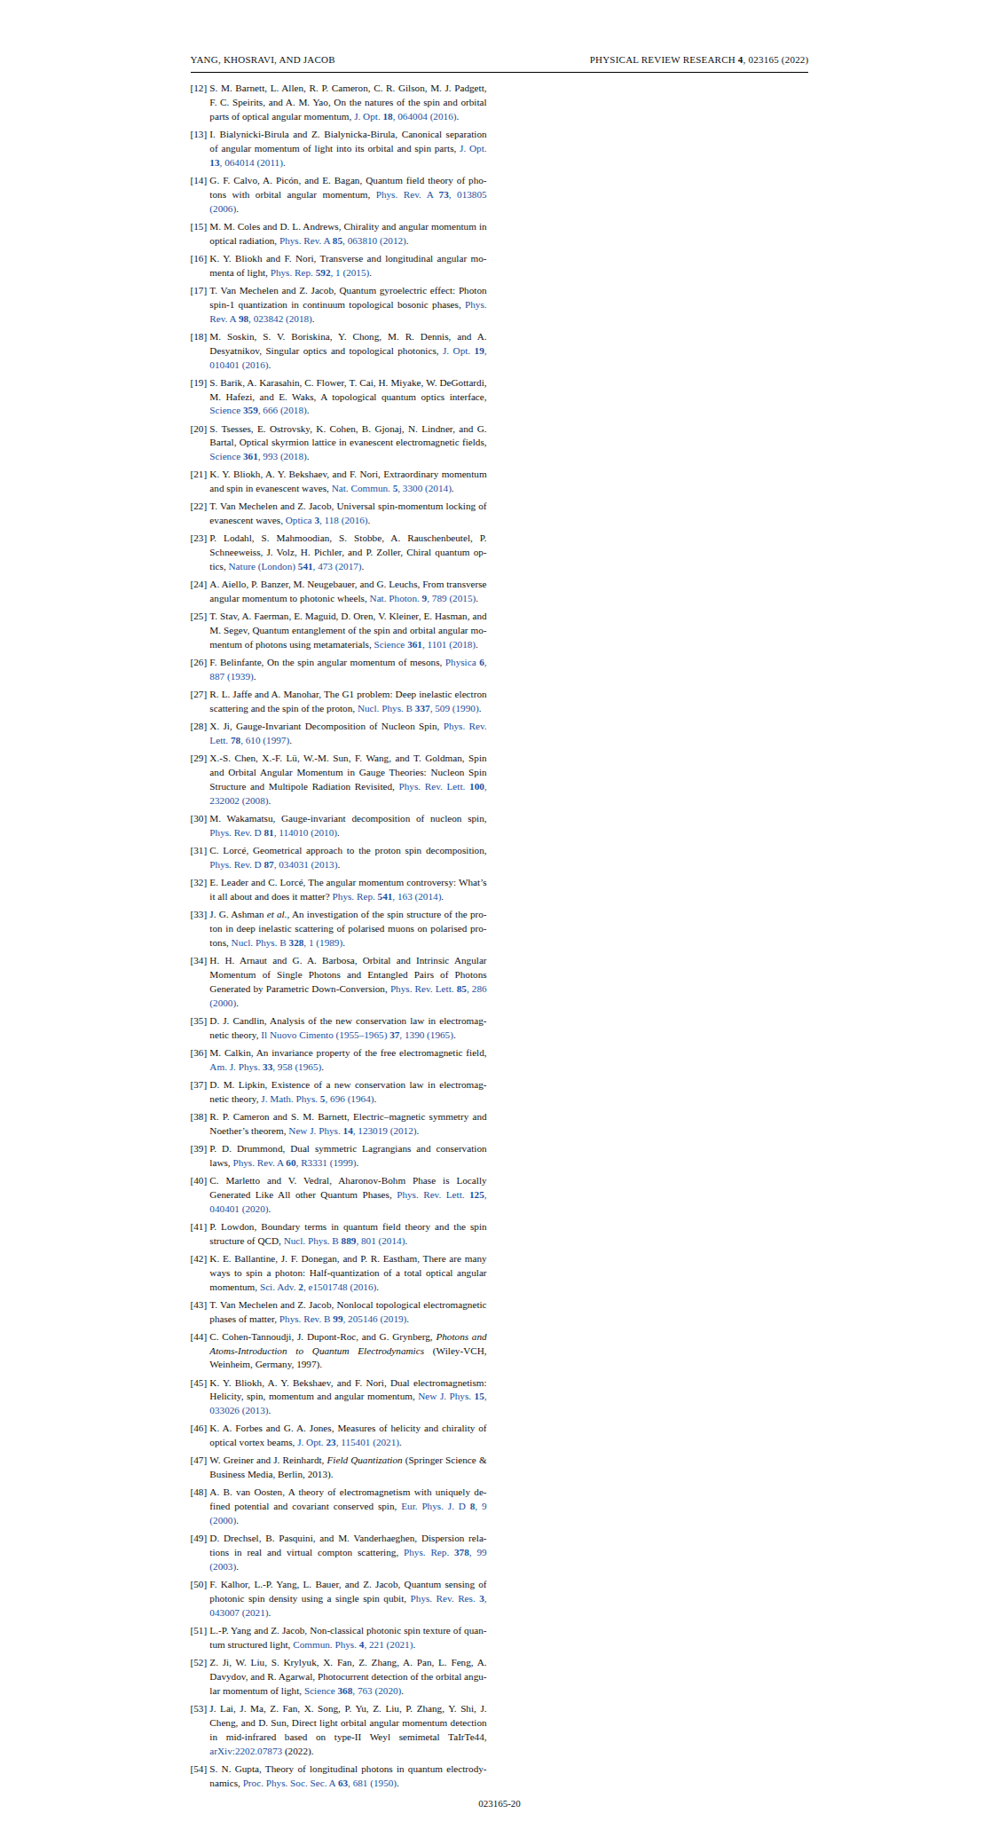Yang, Khosravi, and Jacob
Physical Review Research 4, 023165 (2022)
[12] S. M. Barnett, L. Allen, R. P. Cameron, C. R. Gilson, M. J. Padgett, F. C. Speirits, and A. M. Yao, On the natures of the spin and orbital parts of optical angular momentum, J. Opt. 18, 064004 (2016).
[13] I. Bialynicki-Birula and Z. Bialynicka-Birula, Canonical separation of angular momentum of light into its orbital and spin parts, J. Opt. 13, 064014 (2011).
[14] G. F. Calvo, A. Picón, and E. Bagan, Quantum field theory of photons with orbital angular momentum, Phys. Rev. A 73, 013805 (2006).
[15] M. M. Coles and D. L. Andrews, Chirality and angular momentum in optical radiation, Phys. Rev. A 85, 063810 (2012).
[16] K. Y. Bliokh and F. Nori, Transverse and longitudinal angular momenta of light, Phys. Rep. 592, 1 (2015).
[17] T. Van Mechelen and Z. Jacob, Quantum gyroelectric effect: Photon spin-1 quantization in continuum topological bosonic phases, Phys. Rev. A 98, 023842 (2018).
[18] M. Soskin, S. V. Boriskina, Y. Chong, M. R. Dennis, and A. Desyatnikov, Singular optics and topological photonics, J. Opt. 19, 010401 (2016).
[19] S. Barik, A. Karasahin, C. Flower, T. Cai, H. Miyake, W. DeGottardi, M. Hafezi, and E. Waks, A topological quantum optics interface, Science 359, 666 (2018).
[20] S. Tsesses, E. Ostrovsky, K. Cohen, B. Gjonaj, N. Lindner, and G. Bartal, Optical skyrmion lattice in evanescent electromagnetic fields, Science 361, 993 (2018).
[21] K. Y. Bliokh, A. Y. Bekshaev, and F. Nori, Extraordinary momentum and spin in evanescent waves, Nat. Commun. 5, 3300 (2014).
[22] T. Van Mechelen and Z. Jacob, Universal spin-momentum locking of evanescent waves, Optica 3, 118 (2016).
[23] P. Lodahl, S. Mahmoodian, S. Stobbe, A. Rauschenbeutel, P. Schneeweiss, J. Volz, H. Pichler, and P. Zoller, Chiral quantum optics, Nature (London) 541, 473 (2017).
[24] A. Aiello, P. Banzer, M. Neugebauer, and G. Leuchs, From transverse angular momentum to photonic wheels, Nat. Photon. 9, 789 (2015).
[25] T. Stav, A. Faerman, E. Maguid, D. Oren, V. Kleiner, E. Hasman, and M. Segev, Quantum entanglement of the spin and orbital angular momentum of photons using metamaterials, Science 361, 1101 (2018).
[26] F. Belinfante, On the spin angular momentum of mesons, Physica 6, 887 (1939).
[27] R. L. Jaffe and A. Manohar, The G1 problem: Deep inelastic electron scattering and the spin of the proton, Nucl. Phys. B 337, 509 (1990).
[28] X. Ji, Gauge-Invariant Decomposition of Nucleon Spin, Phys. Rev. Lett. 78, 610 (1997).
[29] X.-S. Chen, X.-F. Lü, W.-M. Sun, F. Wang, and T. Goldman, Spin and Orbital Angular Momentum in Gauge Theories: Nucleon Spin Structure and Multipole Radiation Revisited, Phys. Rev. Lett. 100, 232002 (2008).
[30] M. Wakamatsu, Gauge-invariant decomposition of nucleon spin, Phys. Rev. D 81, 114010 (2010).
[31] C. Lorcé, Geometrical approach to the proton spin decomposition, Phys. Rev. D 87, 034031 (2013).
[32] E. Leader and C. Lorcé, The angular momentum controversy: What’s it all about and does it matter? Phys. Rep. 541, 163 (2014).
[33] J. G. Ashman et al., An investigation of the spin structure of the proton in deep inelastic scattering of polarised muons on polarised protons, Nucl. Phys. B 328, 1 (1989).
[34] H. H. Arnaut and G. A. Barbosa, Orbital and Intrinsic Angular Momentum of Single Photons and Entangled Pairs of Photons Generated by Parametric Down-Conversion, Phys. Rev. Lett. 85, 286 (2000).
[35] D. J. Candlin, Analysis of the new conservation law in electromagnetic theory, Il Nuovo Cimento (1955–1965) 37, 1390 (1965).
[36] M. Calkin, An invariance property of the free electromagnetic field, Am. J. Phys. 33, 958 (1965).
[37] D. M. Lipkin, Existence of a new conservation law in electromagnetic theory, J. Math. Phys. 5, 696 (1964).
[38] R. P. Cameron and S. M. Barnett, Electric–magnetic symmetry and Noether’s theorem, New J. Phys. 14, 123019 (2012).
[39] P. D. Drummond, Dual symmetric Lagrangians and conservation laws, Phys. Rev. A 60, R3331 (1999).
[40] C. Marletto and V. Vedral, Aharonov-Bohm Phase is Locally Generated Like All other Quantum Phases, Phys. Rev. Lett. 125, 040401 (2020).
[41] P. Lowdon, Boundary terms in quantum field theory and the spin structure of QCD, Nucl. Phys. B 889, 801 (2014).
[42] K. E. Ballantine, J. F. Donegan, and P. R. Eastham, There are many ways to spin a photon: Half-quantization of a total optical angular momentum, Sci. Adv. 2, e1501748 (2016).
[43] T. Van Mechelen and Z. Jacob, Nonlocal topological electromagnetic phases of matter, Phys. Rev. B 99, 205146 (2019).
[44] C. Cohen-Tannoudji, J. Dupont-Roc, and G. Grynberg, Photons and Atoms-Introduction to Quantum Electrodynamics (Wiley-VCH, Weinheim, Germany, 1997).
[45] K. Y. Bliokh, A. Y. Bekshaev, and F. Nori, Dual electromagnetism: Helicity, spin, momentum and angular momentum, New J. Phys. 15, 033026 (2013).
[46] K. A. Forbes and G. A. Jones, Measures of helicity and chirality of optical vortex beams, J. Opt. 23, 115401 (2021).
[47] W. Greiner and J. Reinhardt, Field Quantization (Springer Science & Business Media, Berlin, 2013).
[48] A. B. van Oosten, A theory of electromagnetism with uniquely defined potential and covariant conserved spin, Eur. Phys. J. D 8, 9 (2000).
[49] D. Drechsel, B. Pasquini, and M. Vanderhaeghen, Dispersion relations in real and virtual compton scattering, Phys. Rep. 378, 99 (2003).
[50] F. Kalhor, L.-P. Yang, L. Bauer, and Z. Jacob, Quantum sensing of photonic spin density using a single spin qubit, Phys. Rev. Res. 3, 043007 (2021).
[51] L.-P. Yang and Z. Jacob, Non-classical photonic spin texture of quantum structured light, Commun. Phys. 4, 221 (2021).
[52] Z. Ji, W. Liu, S. Krylyuk, X. Fan, Z. Zhang, A. Pan, L. Feng, A. Davydov, and R. Agarwal, Photocurrent detection of the orbital angular momentum of light, Science 368, 763 (2020).
[53] J. Lai, J. Ma, Z. Fan, X. Song, P. Yu, Z. Liu, P. Zhang, Y. Shi, J. Cheng, and D. Sun, Direct light orbital angular momentum detection in mid-infrared based on type-II Weyl semimetal TaIrTe44, arXiv:2202.07873 (2022).
[54] S. N. Gupta, Theory of longitudinal photons in quantum electrodynamics, Proc. Phys. Soc. Sec. A 63, 681 (1950).
023165-20